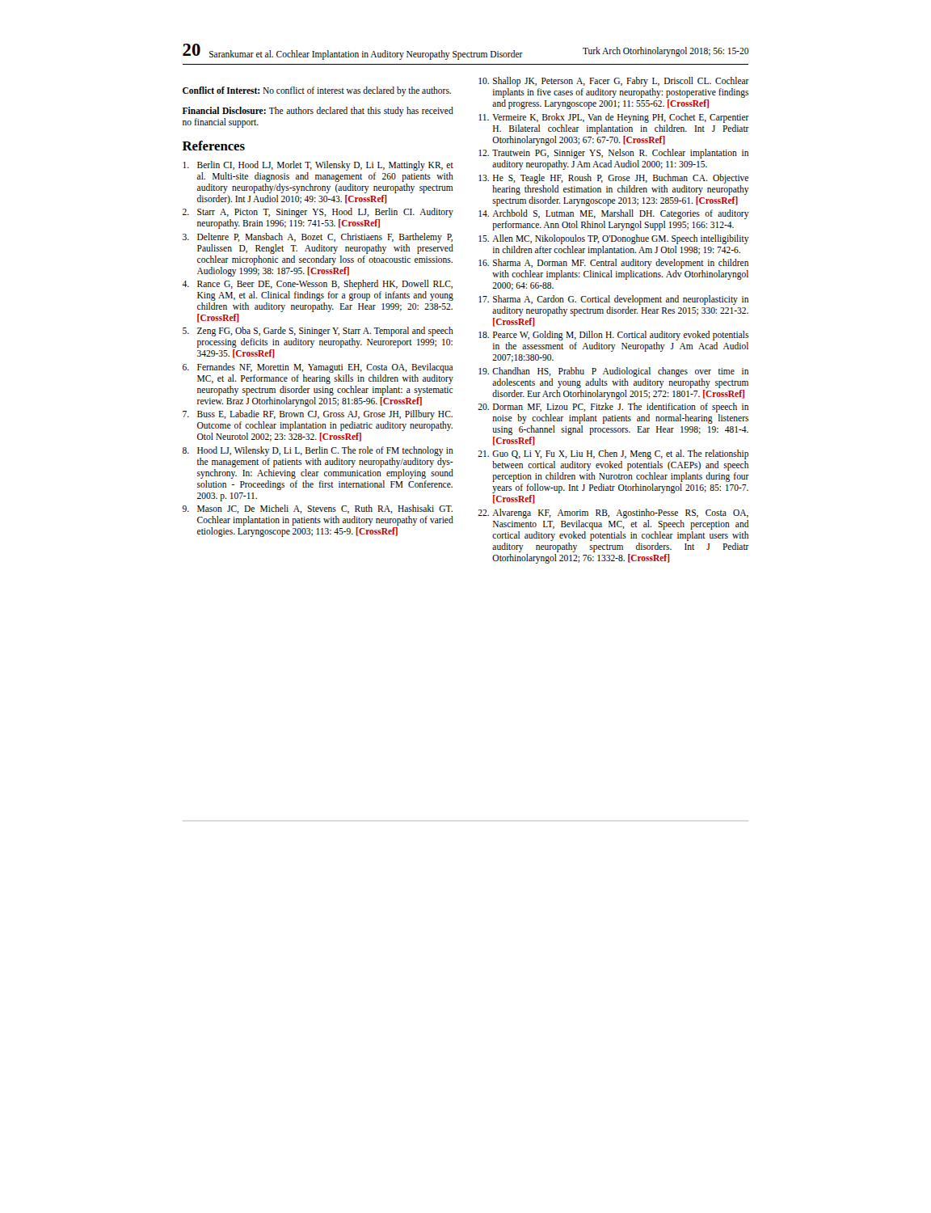20
Sarankumar et al. Cochlear Implantation in Auditory Neuropathy Spectrum Disorder
Turk Arch Otorhinolaryngol 2018; 56: 15-20
Conflict of Interest: No conflict of interest was declared by the authors.
Financial Disclosure: The authors declared that this study has received no financial support.
References
Berlin CI, Hood LJ, Morlet T, Wilensky D, Li L, Mattingly KR, et al. Multi-site diagnosis and management of 260 patients with auditory neuropathy/dys-synchrony (auditory neuropathy spectrum disorder). Int J Audiol 2010; 49: 30-43. [CrossRef]
Starr A, Picton T, Sininger YS, Hood LJ, Berlin CI. Auditory neuropathy. Brain 1996; 119: 741-53. [CrossRef]
Deltenre P, Mansbach A, Bozet C, Christiaens F, Barthelemy P, Paulissen D, Renglet T. Auditory neuropathy with preserved cochlear microphonic and secondary loss of otoacoustic emissions. Audiology 1999; 38: 187-95. [CrossRef]
Rance G, Beer DE, Cone-Wesson B, Shepherd HK, Dowell RLC, King AM, et al. Clinical findings for a group of infants and young children with auditory neuropathy. Ear Hear 1999; 20: 238-52. [CrossRef]
Zeng FG, Oba S, Garde S, Sininger Y, Starr A. Temporal and speech processing deficits in auditory neuropathy. Neuroreport 1999; 10: 3429-35. [CrossRef]
Fernandes NF, Morettin M, Yamaguti EH, Costa OA, Bevilacqua MC, et al. Performance of hearing skills in children with auditory neuropathy spectrum disorder using cochlear implant: a systematic review. Braz J Otorhinolaryngol 2015; 81:85-96. [CrossRef]
Buss E, Labadie RF, Brown CJ, Gross AJ, Grose JH, Pillbury HC. Outcome of cochlear implantation in pediatric auditory neuropathy. Otol Neurotol 2002; 23: 328-32. [CrossRef]
Hood LJ, Wilensky D, Li L, Berlin C. The role of FM technology in the management of patients with auditory neuropathy/auditory dys-synchrony. In: Achieving clear communication employing sound solution - Proceedings of the first international FM Conference. 2003. p. 107-11.
Mason JC, De Micheli A, Stevens C, Ruth RA, Hashisaki GT. Cochlear implantation in patients with auditory neuropathy of varied etiologies. Laryngoscope 2003; 113: 45-9. [CrossRef]
Shallop JK, Peterson A, Facer G, Fabry L, Driscoll CL. Cochlear implants in five cases of auditory neuropathy: postoperative findings and progress. Laryngoscope 2001; 11: 555-62. [CrossRef]
Vermeire K, Brokx JPL, Van de Heyning PH, Cochet E, Carpentier H. Bilateral cochlear implantation in children. Int J Pediatr Otorhinolaryngol 2003; 67: 67-70. [CrossRef]
Trautwein PG, Sinniger YS, Nelson R. Cochlear implantation in auditory neuropathy. J Am Acad Audiol 2000; 11: 309-15.
He S, Teagle HF, Roush P, Grose JH, Buchman CA. Objective hearing threshold estimation in children with auditory neuropathy spectrum disorder. Laryngoscope 2013; 123: 2859-61. [CrossRef]
Archbold S, Lutman ME, Marshall DH. Categories of auditory performance. Ann Otol Rhinol Laryngol Suppl 1995; 166: 312-4.
Allen MC, Nikolopoulos TP, O'Donoghue GM. Speech intelligibility in children after cochlear implantation. Am J Otol 1998; 19: 742-6.
Sharma A, Dorman MF. Central auditory development in children with cochlear implants: Clinical implications. Adv Otorhinolaryngol 2000; 64: 66-88.
Sharma A, Cardon G. Cortical development and neuroplasticity in auditory neuropathy spectrum disorder. Hear Res 2015; 330: 221-32. [CrossRef]
Pearce W, Golding M, Dillon H. Cortical auditory evoked potentials in the assessment of Auditory Neuropathy J Am Acad Audiol 2007;18:380-90.
Chandhan HS, Prabhu P Audiological changes over time in adolescents and young adults with auditory neuropathy spectrum disorder. Eur Arch Otorhinolaryngol 2015; 272: 1801-7. [CrossRef]
Dorman MF, Lizou PC, Fitzke J. The identification of speech in noise by cochlear implant patients and normal-hearing listeners using 6-channel signal processors. Ear Hear 1998; 19: 481-4. [CrossRef]
Guo Q, Li Y, Fu X, Liu H, Chen J, Meng C, et al. The relationship between cortical auditory evoked potentials (CAEPs) and speech perception in children with Nurotron cochlear implants during four years of follow-up. Int J Pediatr Otorhinolaryngol 2016; 85: 170-7. [CrossRef]
Alvarenga KF, Amorim RB, Agostinho-Pesse RS, Costa OA, Nascimento LT, Bevilacqua MC, et al. Speech perception and cortical auditory evoked potentials in cochlear implant users with auditory neuropathy spectrum disorders. Int J Pediatr Otorhinolaryngol 2012; 76: 1332-8. [CrossRef]